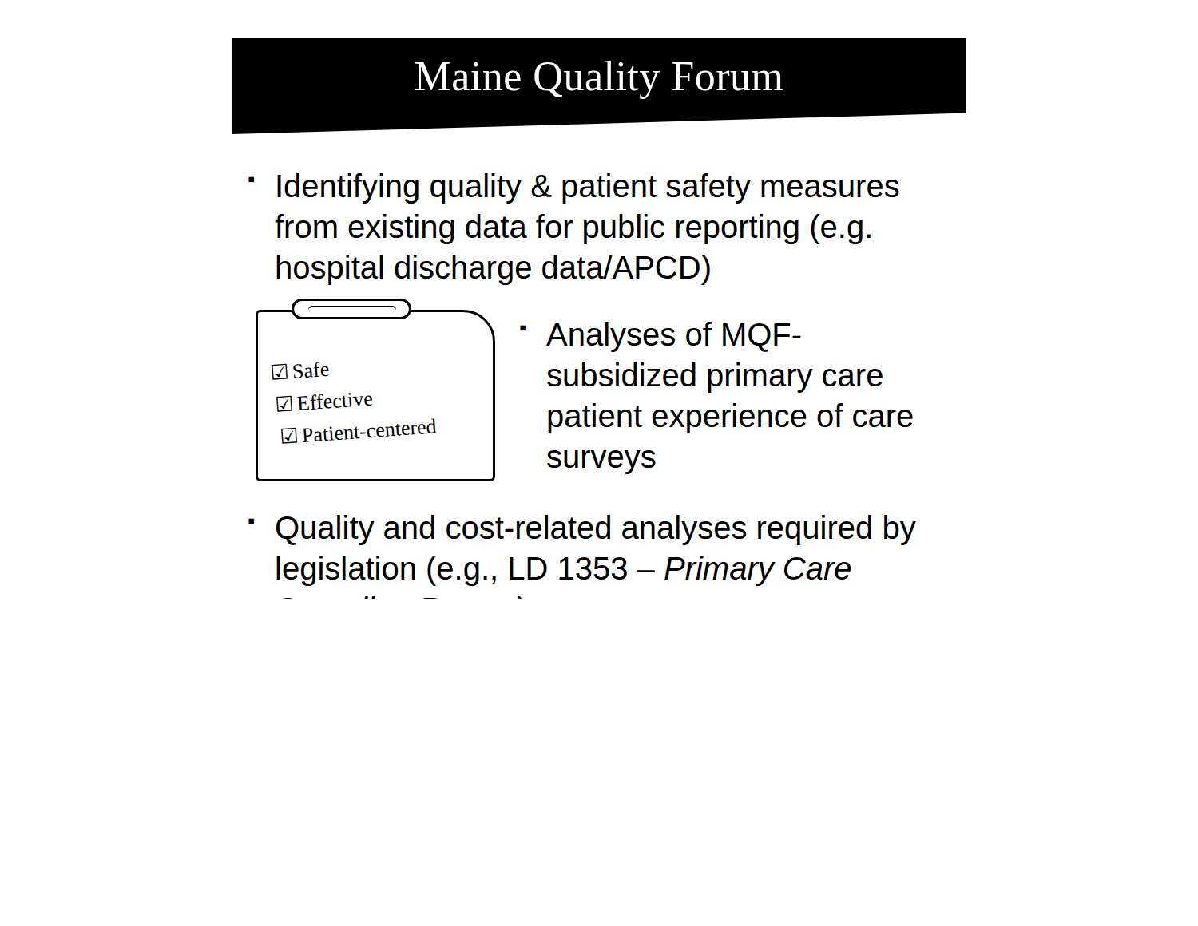Maine Quality Forum
Identifying quality & patient safety measures from existing data for public reporting (e.g. hospital discharge data/APCD)
☑Safe
☑Effective
☑Patient-centered
Analyses of MQF-subsidized primary care patient experience of care surveys
Quality and cost-related analyses required by legislation (e.g., LD 1353 – Primary Care Spending Report)